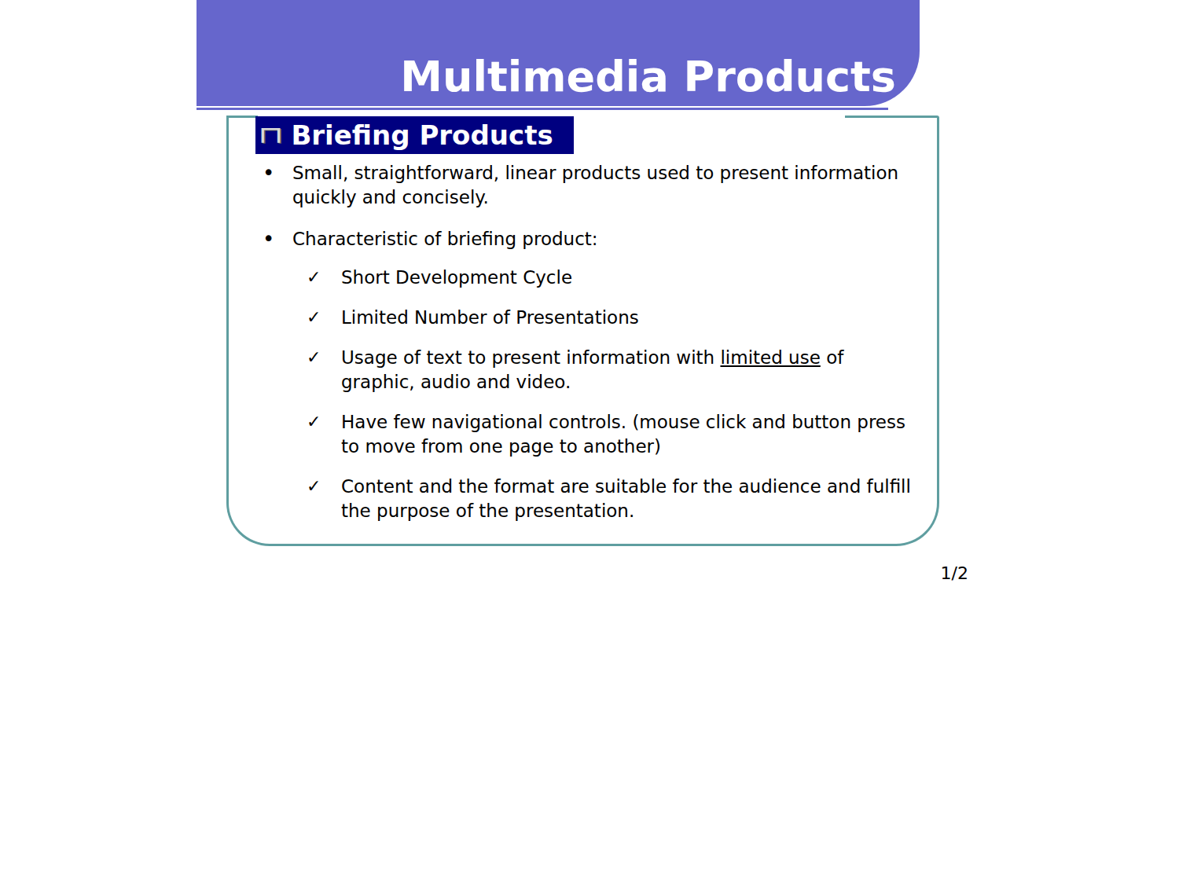Multimedia Products
⊓
Briefing Products
Small, straightforward, linear products used to present information quickly and concisely.
Characteristic of briefing product:
Short Development Cycle
Limited Number of Presentations
Usage of text to present information with limited use of graphic, audio and video.
Have few navigational controls. (mouse click and button press to move from one page to another)
Content and the format are suitable for the audience and fulfill the purpose of the presentation.
1/2